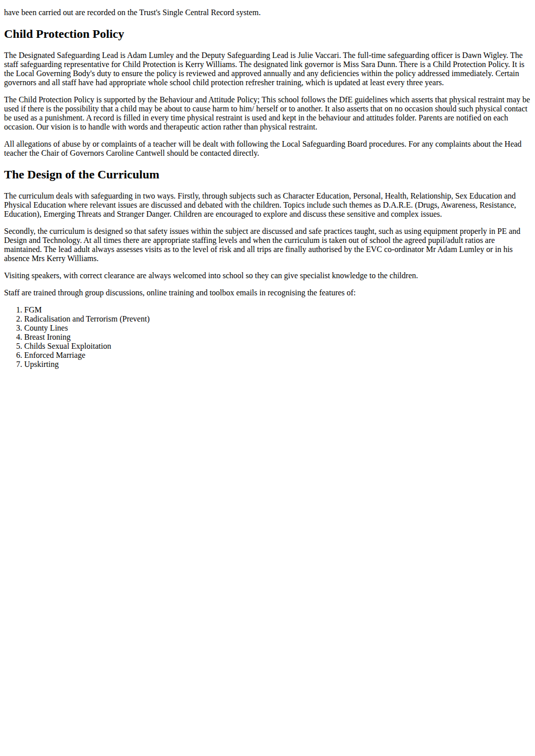have been carried out are recorded on the Trust's Single Central Record system.
Child Protection Policy
The Designated Safeguarding Lead is Adam Lumley and the Deputy Safeguarding Lead is Julie Vaccari. The full-time safeguarding officer is Dawn Wigley. The staff safeguarding representative for Child Protection is Kerry Williams. The designated link governor is Miss Sara Dunn. There is a Child Protection Policy. It is the Local Governing Body's duty to ensure the policy is reviewed and approved annually and any deficiencies within the policy addressed immediately. Certain governors and all staff have had appropriate whole school child protection refresher training, which is updated at least every three years.
The Child Protection Policy is supported by the Behaviour and Attitude Policy; This school follows the DfE guidelines which asserts that physical restraint may be used if there is the possibility that a child may be about to cause harm to him/ herself or to another. It also asserts that on no occasion should such physical contact be used as a punishment. A record is filled in every time physical restraint is used and kept in the behaviour and attitudes folder. Parents are notified on each occasion. Our vision is to handle with words and therapeutic action rather than physical restraint.
All allegations of abuse by or complaints of a teacher will be dealt with following the Local Safeguarding Board procedures. For any complaints about the Head teacher the Chair of Governors Caroline Cantwell should be contacted directly.
The Design of the Curriculum
The curriculum deals with safeguarding in two ways. Firstly, through subjects such as Character Education, Personal, Health, Relationship, Sex Education and Physical Education where relevant issues are discussed and debated with the children. Topics include such themes as D.A.R.E. (Drugs, Awareness, Resistance, Education), Emerging Threats and Stranger Danger. Children are encouraged to explore and discuss these sensitive and complex issues.
Secondly, the curriculum is designed so that safety issues within the subject are discussed and safe practices taught, such as using equipment properly in PE and Design and Technology. At all times there are appropriate staffing levels and when the curriculum is taken out of school the agreed pupil/adult ratios are maintained. The lead adult always assesses visits as to the level of risk and all trips are finally authorised by the EVC co-ordinator Mr Adam Lumley or in his absence Mrs Kerry Williams.
Visiting speakers, with correct clearance are always welcomed into school so they can give specialist knowledge to the children.
Staff are trained through group discussions, online training and toolbox emails in recognising the features of:
FGM
Radicalisation and Terrorism (Prevent)
County Lines
Breast Ironing
Childs Sexual Exploitation
Enforced Marriage
Upskirting